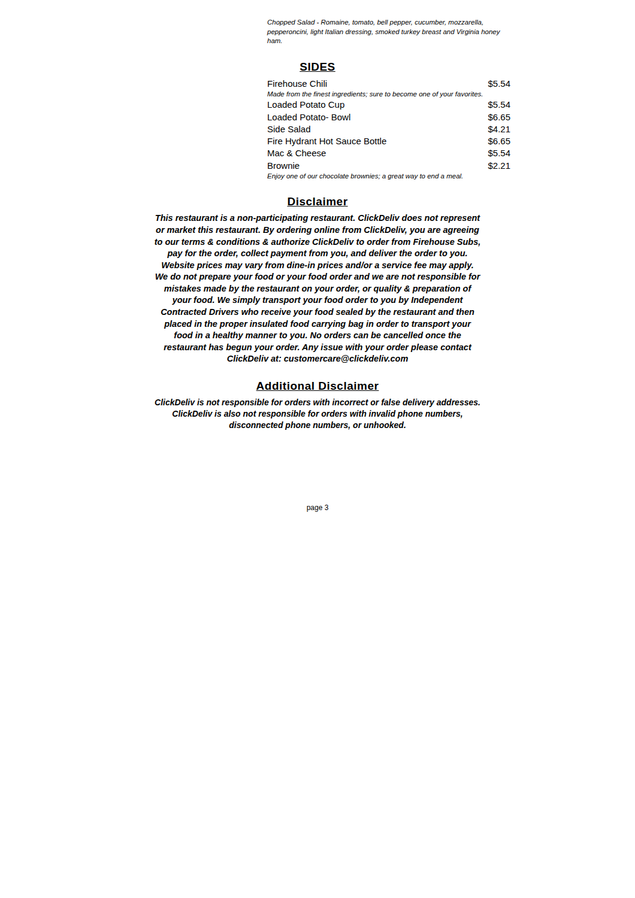Chopped Salad - Romaine, tomato, bell pepper, cucumber, mozzarella, pepperoncini, light Italian dressing, smoked turkey breast and Virginia honey ham.
SIDES
| Firehouse Chili | $5.54 |
| Made from the finest ingredients; sure to become one of your favorites. |
| Loaded Potato Cup | $5.54 |
| Loaded Potato- Bowl | $6.65 |
| Side Salad | $4.21 |
| Fire Hydrant Hot Sauce Bottle | $6.65 |
| Mac & Cheese | $5.54 |
| Brownie | $2.21 |
| Enjoy one of our chocolate brownies; a great way to end a meal. |
Disclaimer
This restaurant is a non-participating restaurant. ClickDeliv does not represent or market this restaurant. By ordering online from ClickDeliv, you are agreeing to our terms & conditions & authorize ClickDeliv to order from Firehouse Subs, pay for the order, collect payment from you, and deliver the order to you. Website prices may vary from dine-in prices and/or a service fee may apply. We do not prepare your food or your food order and we are not responsible for mistakes made by the restaurant on your order, or quality & preparation of your food. We simply transport your food order to you by Independent Contracted Drivers who receive your food sealed by the restaurant and then placed in the proper insulated food carrying bag in order to transport your food in a healthy manner to you. No orders can be cancelled once the restaurant has begun your order. Any issue with your order please contact ClickDeliv at: customercare@clickdeliv.com
Additional Disclaimer
ClickDeliv is not responsible for orders with incorrect or false delivery addresses. ClickDeliv is also not responsible for orders with invalid phone numbers, disconnected phone numbers, or unhooked.
page 3